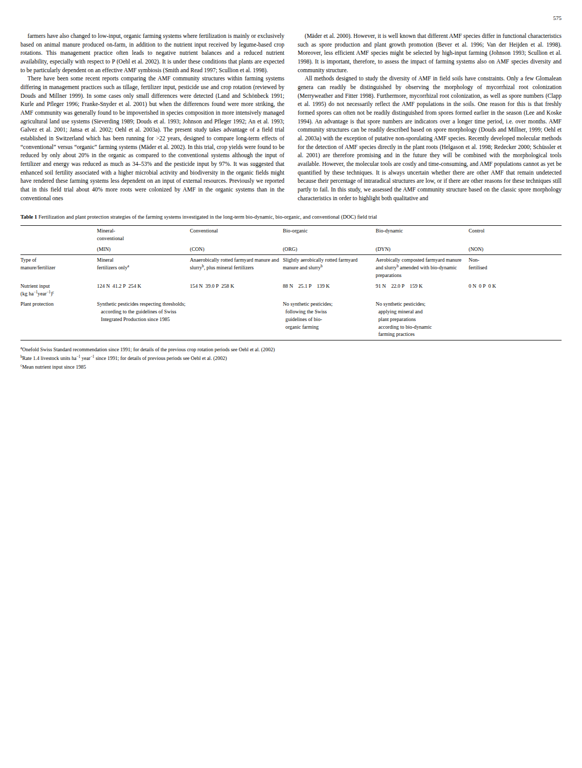575
farmers have also changed to low-input, organic farming systems where fertilization is mainly or exclusively based on animal manure produced on-farm, in addition to the nutrient input received by legume-based crop rotations. This management practice often leads to negative nutrient balances and a reduced nutrient availability, especially with respect to P (Oehl et al. 2002). It is under these conditions that plants are expected to be particularly dependent on an effective AMF symbiosis (Smith and Read 1997; Scullion et al. 1998).
There have been some recent reports comparing the AMF community structures within farming systems differing in management practices such as tillage, fertilizer input, pesticide use and crop rotation (reviewed by Douds and Millner 1999). In some cases only small differences were detected (Land and Schönbeck 1991; Kurle and Pfleger 1996; Franke-Snyder et al. 2001) but when the differences found were more striking, the AMF community was generally found to be impoverished in species composition in more intensively managed agricultural land use systems (Sieverding 1989; Douds et al. 1993; Johnson and Pfleger 1992; An et al. 1993; Galvez et al. 2001; Jansa et al. 2002; Oehl et al. 2003a). The present study takes advantage of a field trial established in Switzerland which has been running for >22 years, designed to compare long-term effects of “conventional” versus “organic” farming systems (Mäder et al. 2002). In this trial, crop yields were found to be reduced by only about 20% in the organic as compared to the conventional systems although the input of fertilizer and energy was reduced as much as 34–53% and the pesticide input by 97%. It was suggested that enhanced soil fertility associated with a higher microbial activity and biodiversity in the organic fields might have rendered these farming systems less dependent on an input of external resources. Previously we reported that in this field trial about 40% more roots were colonized by AMF in the organic systems than in the conventional ones
(Mäder et al. 2000). However, it is well known that different AMF species differ in functional characteristics such as spore production and plant growth promotion (Bever et al. 1996; Van der Heijden et al. 1998). Moreover, less efficient AMF species might be selected by high-input farming (Johnson 1993; Scullion et al. 1998). It is important, therefore, to assess the impact of farming systems also on AMF species diversity and community structure.
All methods designed to study the diversity of AMF in field soils have constraints. Only a few Glomalean genera can readily be distinguished by observing the morphology of mycorrhizal root colonization (Merryweather and Fitter 1998). Furthermore, mycorrhizal root colonization, as well as spore numbers (Clapp et al. 1995) do not necessarily reflect the AMF populations in the soils. One reason for this is that freshly formed spores can often not be readily distinguished from spores formed earlier in the season (Lee and Koske 1994). An advantage is that spore numbers are indicators over a longer time period, i.e. over months. AMF community structures can be readily described based on spore morphology (Douds and Millner, 1999; Oehl et al. 2003a) with the exception of putative non-sporulating AMF species. Recently developed molecular methods for the detection of AMF species directly in the plant roots (Helgason et al. 1998; Redecker 2000; Schüssler et al. 2001) are therefore promising and in the future they will be combined with the morphological tools available. However, the molecular tools are costly and time-consuming, and AMF populations cannot as yet be quantified by these techniques. It is always uncertain whether there are other AMF that remain undetected because their percentage of intraradical structures are low, or if there are other reasons for these techniques still partly to fail. In this study, we assessed the AMF community structure based on the classic spore morphology characteristics in order to highlight both qualitative and
Table 1 Fertilization and plant protection strategies of the farming systems investigated in the long-term bio-dynamic, bio-organic, and conventional (DOC) field trial
| | Mineral- conventional | Conventional | Bio-organic | Bio-dynamic | Control |
| --- | --- | --- | --- | --- | --- |
| | (MIN) | (CON) | (ORG) | (DYN) | (NON) |
| Type of manure/fertilizer | Mineral fertilizers only a | Anaerobically rotted farmyard manure and slurry b , plus mineral fertilizers | Slightly aerobically rotted farmyard manure and slurry b | Aerobically composted farmyard manure and slurry b amended with bio-dynamic preparations | Non- fertilised |
| Nutrient input (kg ha −1 year −1 ) c | 124 N 41.2 P 254 K | 154 N 39.0 P 258 K | 88 N 25.1 P 139 K | 91 N 22.0 P 159 K | 0 N 0 P 0 K |
| Plant protection | Synthetic pesticides respecting thresholds; according to the guidelines of Swiss Integrated Production since 1985 | No synthetic pesticides; following the Swiss guidelines of bio- organic farming | No synthetic pesticides; applying mineral and plant preparations according to bio-dynamic farming practices | |
aOnefold Swiss Standard recommendation since 1991; for details of the previous crop rotation periods see Oehl et al. (2002)
bRate 1.4 livestock units ha−1 year−1 since 1991; for details of previous periods see Oehl et al. (2002)
cMean nutrient input since 1985